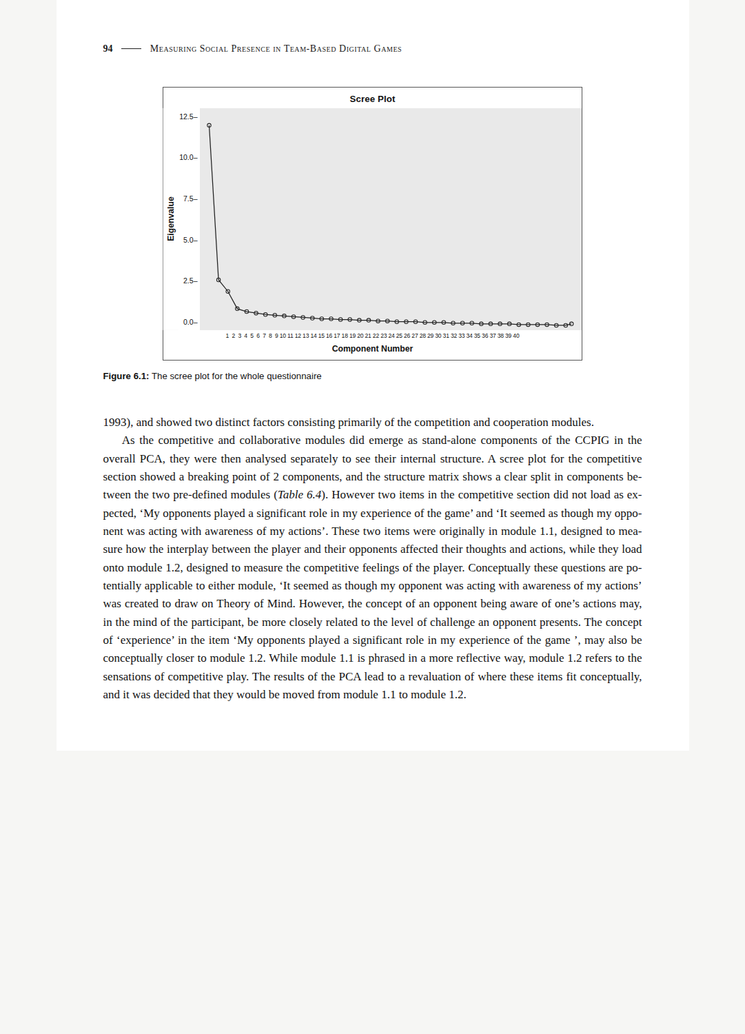94 Measuring Social Presence in Team-Based Digital Games
Scree Plot
Eigenvalue
12.5– 10.0– 7.5– 5.0– 2.5– 0.0–
1 2 3 4 5 6 7 8 9 10 11 12 13 14 15 16 17 18 19 20 21 22 23 24 25 26 27 28 29 30 31 32 33 34 35 36 37 38 39 40
Component Number
Figure 6.1: The scree plot for the whole questionnaire
1993), and showed two distinct factors consisting primarily of the competition and cooperation modules.
As the competitive and collaborative modules did emerge as stand-alone components of the CCPIG in the overall PCA, they were then analysed separately to see their internal structure. A scree plot for the competitive section showed a breaking point of 2 components, and the structure matrix shows a clear split in components between the two pre-defined modules (Table 6.4). However two items in the competitive section did not load as expected, ‘My opponents played a significant role in my experience of the game’ and ‘It seemed as though my opponent was acting with awareness of my actions’. These two items were originally in module 1.1, designed to measure how the interplay between the player and their opponents affected their thoughts and actions, while they load onto module 1.2, designed to measure the competitive feelings of the player. Conceptually these questions are potentially applicable to either module, ‘It seemed as though my opponent was acting with awareness of my actions’ was created to draw on Theory of Mind. However, the concept of an opponent being aware of one’s actions may, in the mind of the participant, be more closely related to the level of challenge an opponent presents. The concept of ‘experience’ in the item ‘My opponents played a significant role in my experience of the game ’, may also be conceptually closer to module 1.2. While module 1.1 is phrased in a more reflective way, module 1.2 refers to the sensations of competitive play. The results of the PCA lead to a revaluation of where these items fit conceptually, and it was decided that they would be moved from module 1.1 to module 1.2.